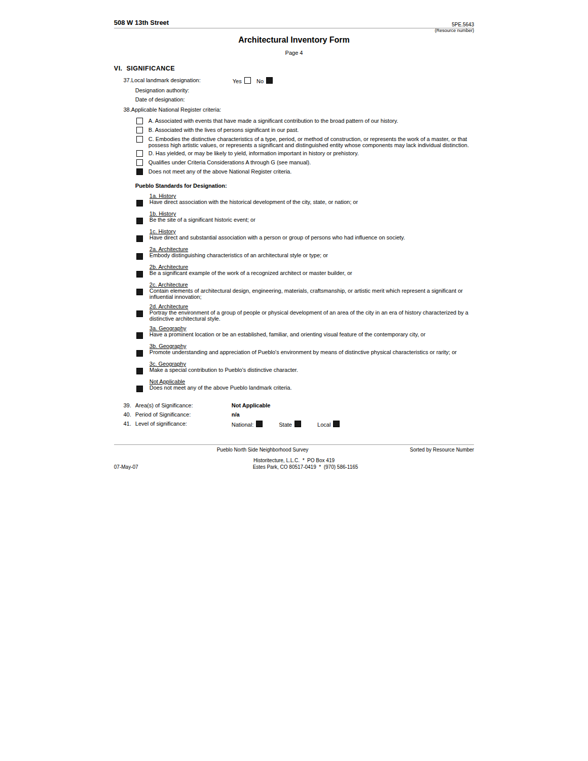5PE.5643
(Resource number)
508 W 13th Street
Architectural Inventory Form
Page 4
VI. SIGNIFICANCE
| 37. | Local landmark designation: | Yes No |
Designation authority:
Date of designation:
| 38. | Applicable National Register criteria: |
A. Associated with events that have made a significant contribution to the broad pattern of our history.
B. Associated with the lives of persons significant in our past.
C. Embodies the distinctive characteristics of a type, period, or method of construction, or represents the work of a master, or that possess high artistic values, or represents a significant and distinguished entity whose components may lack individual distinction.
D. Has yielded, or may be likely to yield, information important in history or prehistory.
Qualifies under Criteria Considerations A through G (see manual).
Does not meet any of the above National Register criteria.
Pueblo Standards for Designation:
1a. History
Have direct association with the historical development of the city, state, or nation; or
1b. History
Be the site of a significant historic event; or
1c. History
Have direct and substantial association with a person or group of persons who had influence on society.
2a. Architecture
Embody distinguishing characteristics of an architectural style or type; or
2b. Architecture
Be a significant example of the work of a recognized architect or master builder, or
2c. Architecture
Contain elements of architectural design, engineering, materials, craftsmanship, or artistic merit which represent a significant or influential innovation;
2d. Architecture
Portray the environment of a group of people or physical development of an area of the city in an era of history characterized by a distinctive architectural style.
3a. Geography
Have a prominent location or be an established, familiar, and orienting visual feature of the contemporary city, or
3b. Geography
Promote understanding and appreciation of Pueblo's environment by means of distinctive physical characteristics or rarity; or
3c. Geography
Make a special contribution to Pueblo's distinctive character.
Not Applicable
Does not meet any of the above Pueblo landmark criteria.
| 39. | Area(s) of Significance: | Not Applicable |
| 40. | Period of Significance: | n/a |
| 41. | Level of significance: | National: State Local |
Pueblo North Side Neighborhood Survey
Sorted by Resource Number
Historitecture, L.L.C. * PO Box 419
07-May-07
Estes Park, CO 80517-0419 * (970) 586-1165